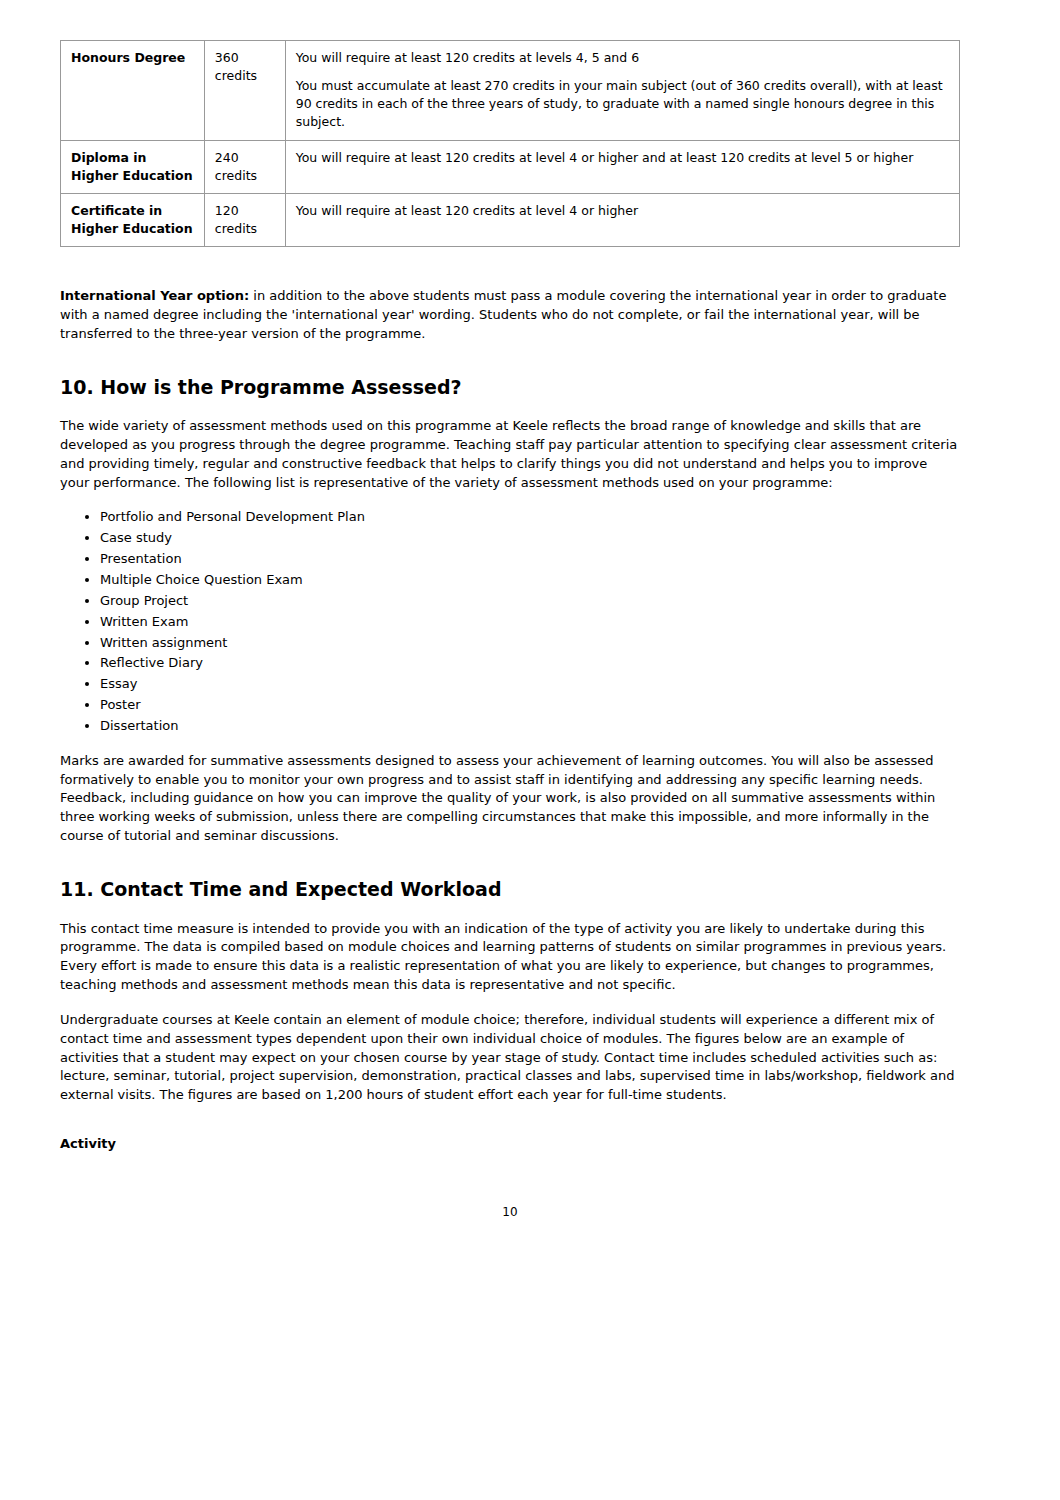| Honours Degree | 360 credits | You will require at least 120 credits at levels 4, 5 and 6 You must accumulate at least 270 credits in your main subject (out of 360 credits overall), with at least 90 credits in each of the three years of study, to graduate with a named single honours degree in this subject. |
| Diploma in Higher Education | 240 credits | You will require at least 120 credits at level 4 or higher and at least 120 credits at level 5 or higher |
| Certificate in Higher Education | 120 credits | You will require at least 120 credits at level 4 or higher |
International Year option: in addition to the above students must pass a module covering the international year in order to graduate with a named degree including the 'international year' wording. Students who do not complete, or fail the international year, will be transferred to the three-year version of the programme.
10. How is the Programme Assessed?
The wide variety of assessment methods used on this programme at Keele reflects the broad range of knowledge and skills that are developed as you progress through the degree programme. Teaching staff pay particular attention to specifying clear assessment criteria and providing timely, regular and constructive feedback that helps to clarify things you did not understand and helps you to improve your performance. The following list is representative of the variety of assessment methods used on your programme:
Portfolio and Personal Development Plan
Case study
Presentation
Multiple Choice Question Exam
Group Project
Written Exam
Written assignment
Reflective Diary
Essay
Poster
Dissertation
Marks are awarded for summative assessments designed to assess your achievement of learning outcomes. You will also be assessed formatively to enable you to monitor your own progress and to assist staff in identifying and addressing any specific learning needs. Feedback, including guidance on how you can improve the quality of your work, is also provided on all summative assessments within three working weeks of submission, unless there are compelling circumstances that make this impossible, and more informally in the course of tutorial and seminar discussions.
11. Contact Time and Expected Workload
This contact time measure is intended to provide you with an indication of the type of activity you are likely to undertake during this programme. The data is compiled based on module choices and learning patterns of students on similar programmes in previous years. Every effort is made to ensure this data is a realistic representation of what you are likely to experience, but changes to programmes, teaching methods and assessment methods mean this data is representative and not specific.
Undergraduate courses at Keele contain an element of module choice; therefore, individual students will experience a different mix of contact time and assessment types dependent upon their own individual choice of modules. The figures below are an example of activities that a student may expect on your chosen course by year stage of study. Contact time includes scheduled activities such as: lecture, seminar, tutorial, project supervision, demonstration, practical classes and labs, supervised time in labs/workshop, fieldwork and external visits. The figures are based on 1,200 hours of student effort each year for full-time students.
Activity
10